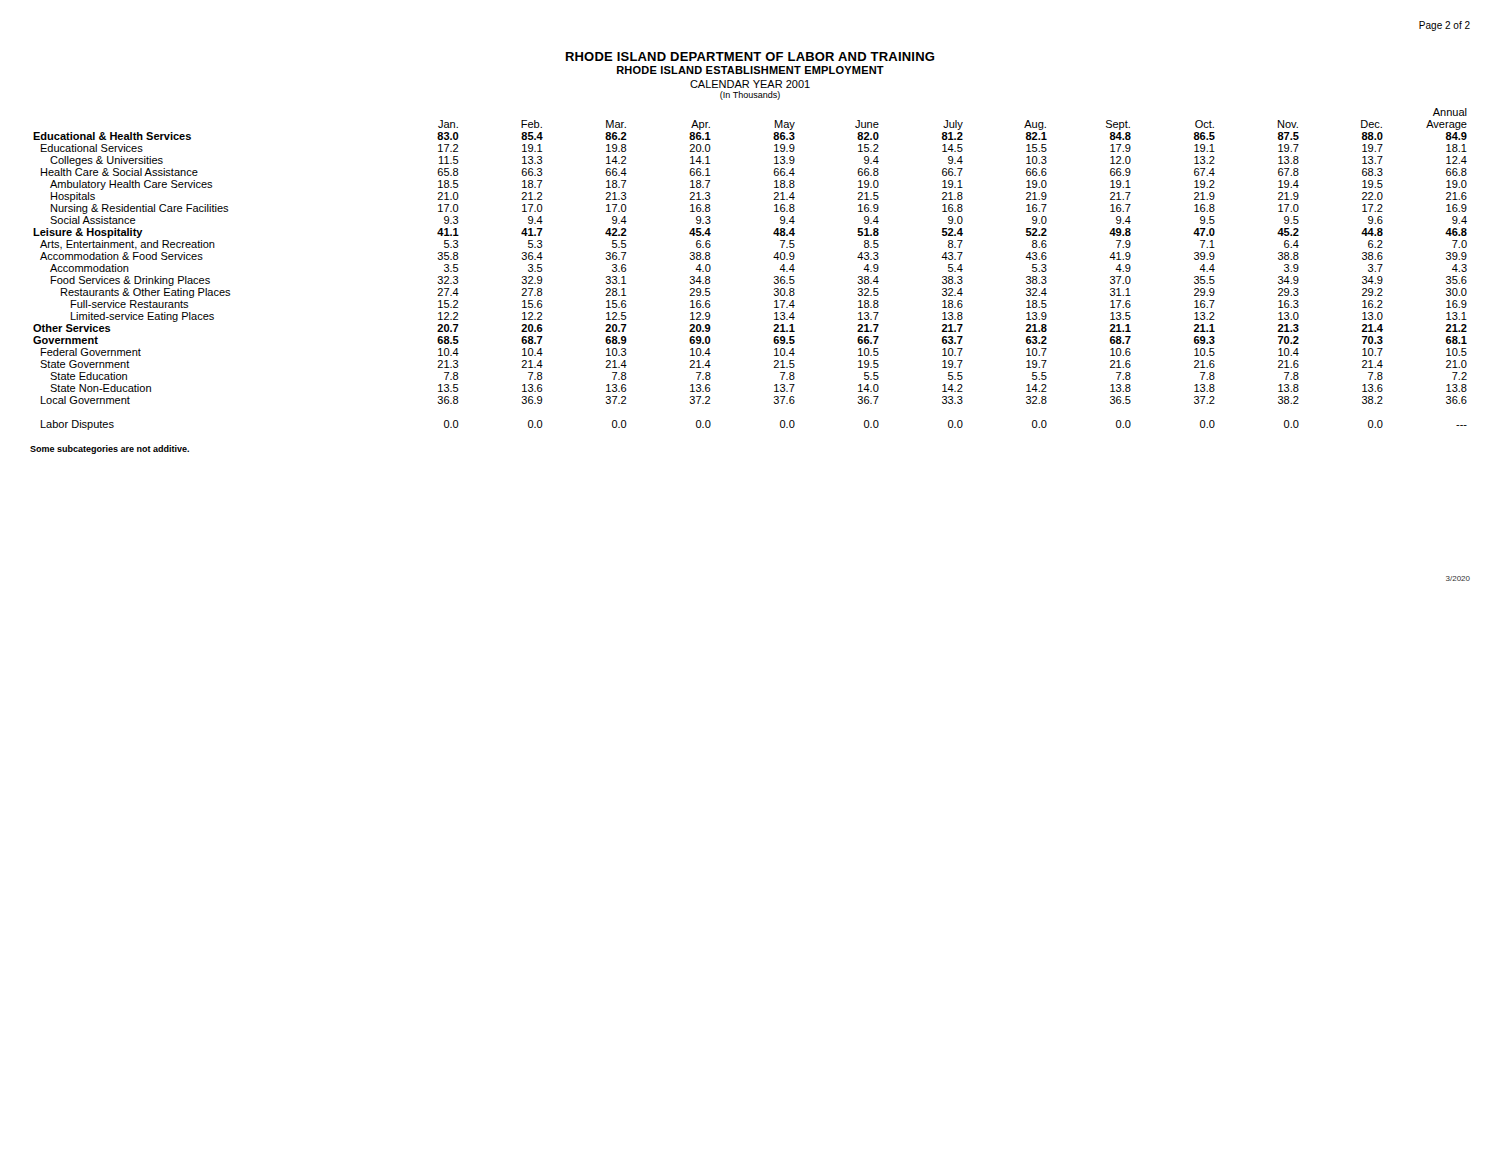Page 2 of 2
RHODE ISLAND DEPARTMENT OF LABOR AND TRAINING
RHODE ISLAND ESTABLISHMENT EMPLOYMENT
CALENDAR YEAR 2001
(In Thousands)
| | | Annual |
| --- | --- | --- |
| | Jan. | Feb. | Mar. | Apr. | May | June | July | Aug. | Sept. | Oct. | Nov. | Dec. | Average |
| Educational & Health Services | 83.0 | 85.4 | 86.2 | 86.1 | 86.3 | 82.0 | 81.2 | 82.1 | 84.8 | 86.5 | 87.5 | 88.0 | 84.9 |
| Educational Services | 17.2 | 19.1 | 19.8 | 20.0 | 19.9 | 15.2 | 14.5 | 15.5 | 17.9 | 19.1 | 19.7 | 19.7 | 18.1 |
| Colleges & Universities | 11.5 | 13.3 | 14.2 | 14.1 | 13.9 | 9.4 | 9.4 | 10.3 | 12.0 | 13.2 | 13.8 | 13.7 | 12.4 |
| Health Care & Social Assistance | 65.8 | 66.3 | 66.4 | 66.1 | 66.4 | 66.8 | 66.7 | 66.6 | 66.9 | 67.4 | 67.8 | 68.3 | 66.8 |
| Ambulatory Health Care Services | 18.5 | 18.7 | 18.7 | 18.7 | 18.8 | 19.0 | 19.1 | 19.0 | 19.1 | 19.2 | 19.4 | 19.5 | 19.0 |
| Hospitals | 21.0 | 21.2 | 21.3 | 21.3 | 21.4 | 21.5 | 21.8 | 21.9 | 21.7 | 21.9 | 21.9 | 22.0 | 21.6 |
| Nursing & Residential Care Facilities | 17.0 | 17.0 | 17.0 | 16.8 | 16.8 | 16.9 | 16.8 | 16.7 | 16.7 | 16.8 | 17.0 | 17.2 | 16.9 |
| Social Assistance | 9.3 | 9.4 | 9.4 | 9.3 | 9.4 | 9.4 | 9.0 | 9.0 | 9.4 | 9.5 | 9.5 | 9.6 | 9.4 |
| Leisure & Hospitality | 41.1 | 41.7 | 42.2 | 45.4 | 48.4 | 51.8 | 52.4 | 52.2 | 49.8 | 47.0 | 45.2 | 44.8 | 46.8 |
| Arts, Entertainment, and Recreation | 5.3 | 5.3 | 5.5 | 6.6 | 7.5 | 8.5 | 8.7 | 8.6 | 7.9 | 7.1 | 6.4 | 6.2 | 7.0 |
| Accommodation & Food Services | 35.8 | 36.4 | 36.7 | 38.8 | 40.9 | 43.3 | 43.7 | 43.6 | 41.9 | 39.9 | 38.8 | 38.6 | 39.9 |
| Accommodation | 3.5 | 3.5 | 3.6 | 4.0 | 4.4 | 4.9 | 5.4 | 5.3 | 4.9 | 4.4 | 3.9 | 3.7 | 4.3 |
| Food Services & Drinking Places | 32.3 | 32.9 | 33.1 | 34.8 | 36.5 | 38.4 | 38.3 | 38.3 | 37.0 | 35.5 | 34.9 | 34.9 | 35.6 |
| Restaurants & Other Eating Places | 27.4 | 27.8 | 28.1 | 29.5 | 30.8 | 32.5 | 32.4 | 32.4 | 31.1 | 29.9 | 29.3 | 29.2 | 30.0 |
| Full-service Restaurants | 15.2 | 15.6 | 15.6 | 16.6 | 17.4 | 18.8 | 18.6 | 18.5 | 17.6 | 16.7 | 16.3 | 16.2 | 16.9 |
| Limited-service Eating Places | 12.2 | 12.2 | 12.5 | 12.9 | 13.4 | 13.7 | 13.8 | 13.9 | 13.5 | 13.2 | 13.0 | 13.0 | 13.1 |
| Other Services | 20.7 | 20.6 | 20.7 | 20.9 | 21.1 | 21.7 | 21.7 | 21.8 | 21.1 | 21.1 | 21.3 | 21.4 | 21.2 |
| Government | 68.5 | 68.7 | 68.9 | 69.0 | 69.5 | 66.7 | 63.7 | 63.2 | 68.7 | 69.3 | 70.2 | 70.3 | 68.1 |
| Federal Government | 10.4 | 10.4 | 10.3 | 10.4 | 10.4 | 10.5 | 10.7 | 10.7 | 10.6 | 10.5 | 10.4 | 10.7 | 10.5 |
| State Government | 21.3 | 21.4 | 21.4 | 21.4 | 21.5 | 19.5 | 19.7 | 19.7 | 21.6 | 21.6 | 21.6 | 21.4 | 21.0 |
| State Education | 7.8 | 7.8 | 7.8 | 7.8 | 7.8 | 5.5 | 5.5 | 5.5 | 7.8 | 7.8 | 7.8 | 7.8 | 7.2 |
| State Non-Education | 13.5 | 13.6 | 13.6 | 13.6 | 13.7 | 14.0 | 14.2 | 14.2 | 13.8 | 13.8 | 13.8 | 13.6 | 13.8 |
| Local Government | 36.8 | 36.9 | 37.2 | 37.2 | 37.6 | 36.7 | 33.3 | 32.8 | 36.5 | 37.2 | 38.2 | 38.2 | 36.6 |
| Labor Disputes | 0.0 | 0.0 | 0.0 | 0.0 | 0.0 | 0.0 | 0.0 | 0.0 | 0.0 | 0.0 | 0.0 | 0.0 | --- |
Some subcategories are not additive.
3/2020